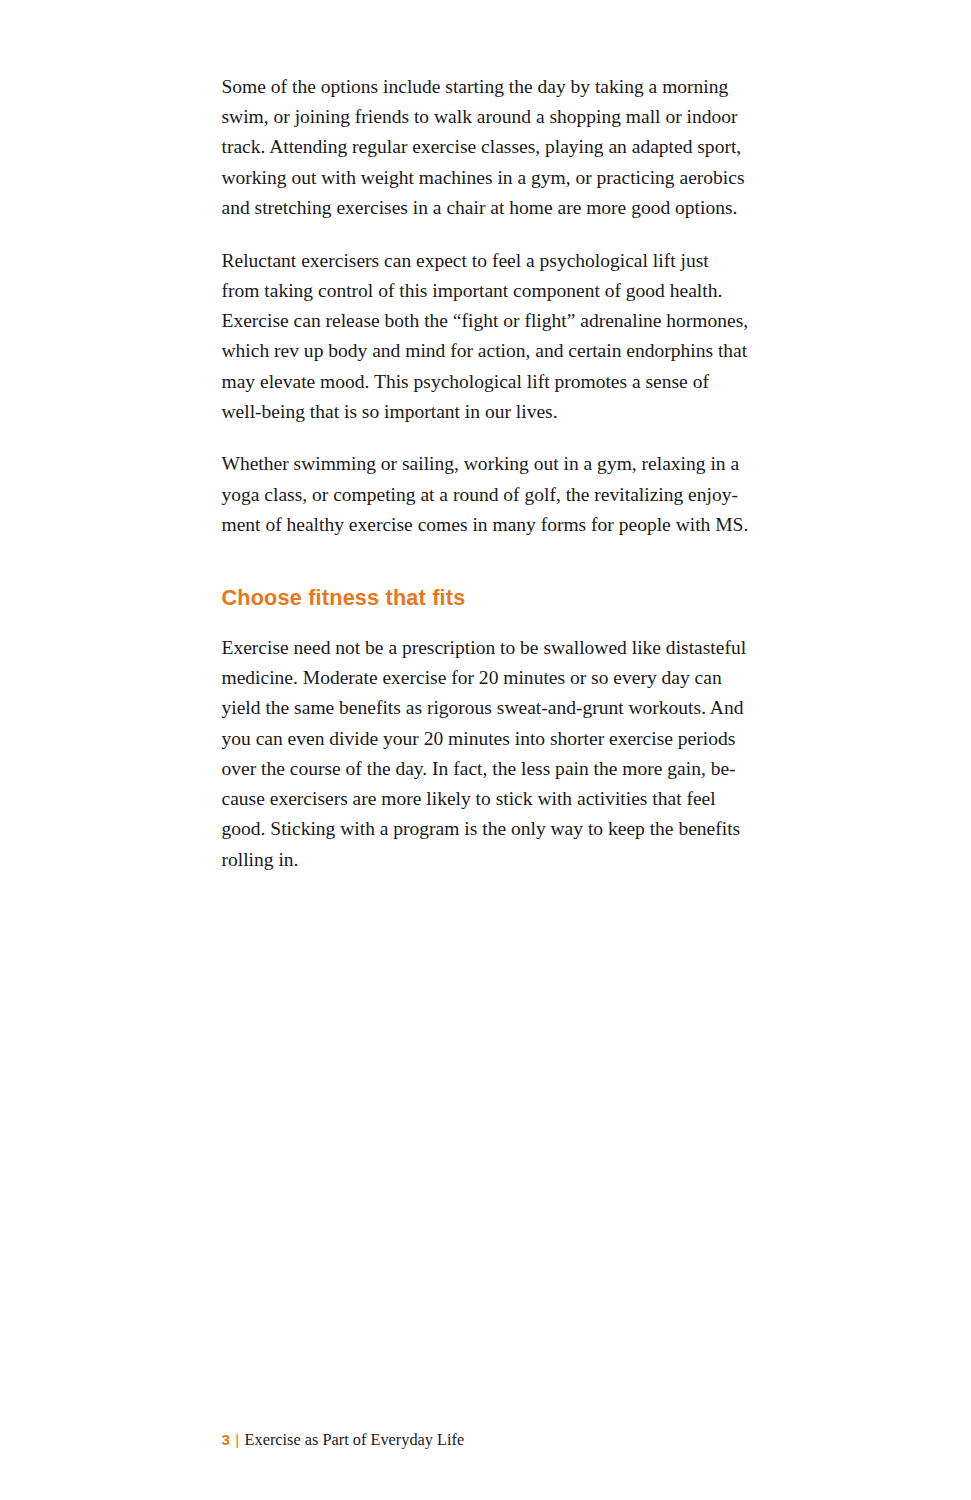Some of the options include starting the day by taking a morning swim, or joining friends to walk around a shopping mall or indoor track. Attending regular exercise classes, playing an adapted sport, working out with weight machines in a gym, or practicing aerobics and stretching exercises in a chair at home are more good options.
Reluctant exercisers can expect to feel a psychological lift just from taking control of this important component of good health. Exercise can release both the “fight or flight” adrenaline hormones, which rev up body and mind for action, and certain endorphins that may elevate mood. This psychological lift promotes a sense of well-being that is so important in our lives.
Whether swimming or sailing, working out in a gym, relaxing in a yoga class, or competing at a round of golf, the revitalizing enjoyment of healthy exercise comes in many forms for people with MS.
Choose fitness that fits
Exercise need not be a prescription to be swallowed like distasteful medicine. Moderate exercise for 20 minutes or so every day can yield the same benefits as rigorous sweat-and-grunt workouts. And you can even divide your 20 minutes into shorter exercise periods over the course of the day. In fact, the less pain the more gain, because exercisers are more likely to stick with activities that feel good. Sticking with a program is the only way to keep the benefits rolling in.
3|Exercise as Part of Everyday Life